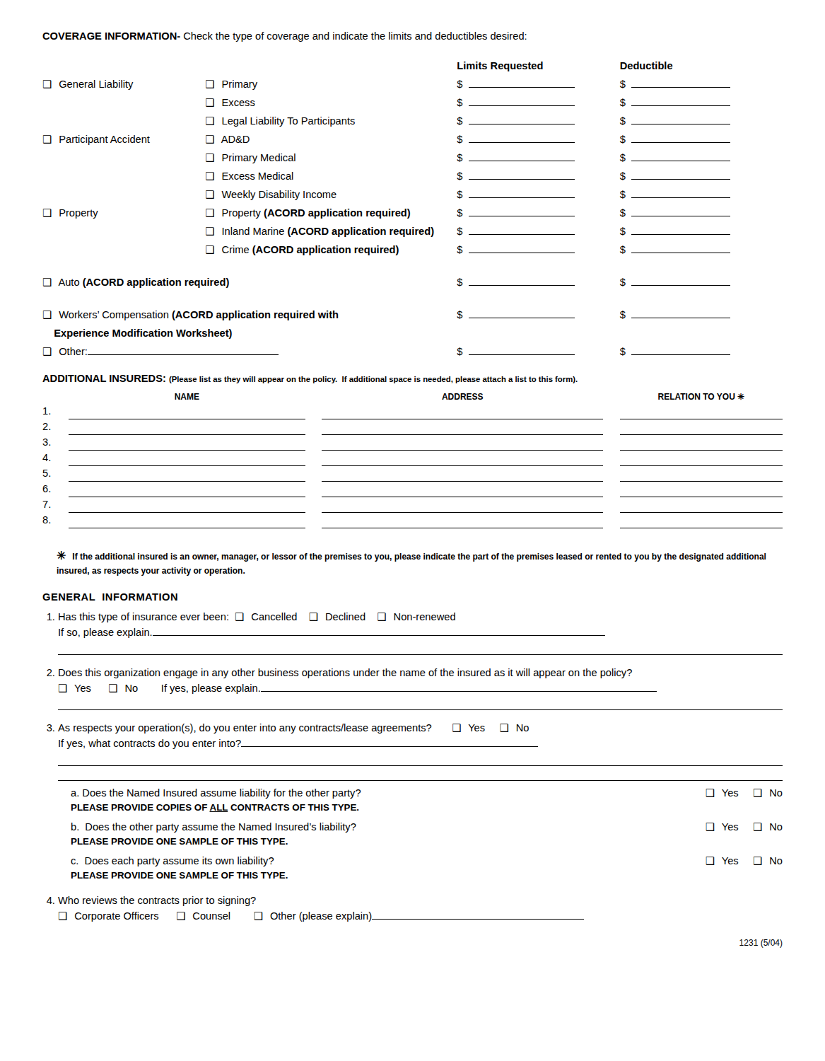COVERAGE INFORMATION- Check the type of coverage and indicate the limits and deductibles desired:
| | | Limits Requested | Deductible |
| ❑ General Liability | ❑ Primary | $ | $ |
| | ❑ Excess | $ | $ |
| | ❑ Legal Liability To Participants | $ | $ |
| ❑ Participant Accident | ❑ AD&D | $ | $ |
| | ❑ Primary Medical | $ | $ |
| | ❑ Excess Medical | $ | $ |
| | ❑ Weekly Disability Income | $ | $ |
| ❑ Property | ❑ Property (ACORD application required) | $ | $ |
| | ❑ Inland Marine (ACORD application required) | $ | $ |
| | ❑ Crime (ACORD application required) | $ | $ |
| ❑ Auto (ACORD application required) | $ | $ |
| ❑ Workers’ Compensation (ACORD application required with | $ | $ |
| Experience Modification Worksheet) | | |
| ❑ Other: | $ | $ |
ADDITIONAL INSUREDS: (Please list as they will appear on the policy. If additional space is needed, please attach a list to this form).
| | NAME | | ADDRESS | | RELATION TO YOU ✳ |
| 1. | | | | | |
| 2. | | | | | |
| 3. | | | | | |
| 4. | | | | | |
| 5. | | | | | |
| 6. | | | | | |
| 7. | | | | | |
| 8. | | | | | |
✳ If the additional insured is an owner, manager, or lessor of the premises to you, please indicate the part of the premises leased or rented to you by the designated additional insured, as respects your activity or operation.
GENERAL INFORMATION
Has this type of insurance ever been: ❑ Cancelled ❑ Declined ❑ Non-renewed
If so, please explain.
Does this organization engage in any other business operations under the name of the insured as it will appear on the policy?
❑ Yes ❑ No If yes, please explain.
As respects your operation(s), do you enter into any contracts/lease agreements? ❑ Yes ❑ No
If yes, what contracts do you enter into?
a. Does the Named Insured assume liability for the other party? ❑ Yes ❑ No
PLEASE PROVIDE COPIES OF ALL CONTRACTS OF THIS TYPE.
b. Does the other party assume the Named Insured’s liability? ❑ Yes ❑ No
PLEASE PROVIDE ONE SAMPLE OF THIS TYPE.
c. Does each party assume its own liability? ❑ Yes ❑ No
PLEASE PROVIDE ONE SAMPLE OF THIS TYPE.
Who reviews the contracts prior to signing?
❑ Corporate Officers ❑ Counsel ❑ Other (please explain)
1231 (5/04)